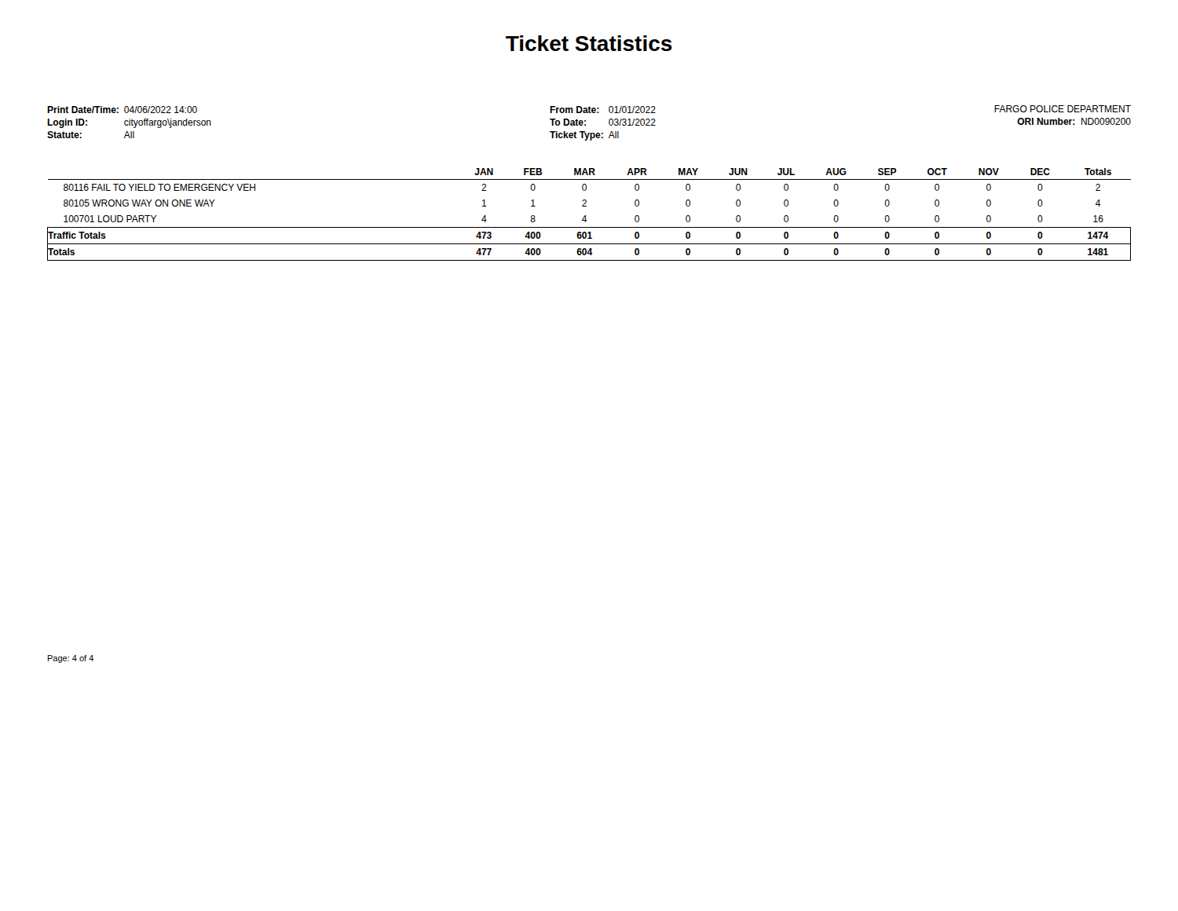Ticket Statistics
| Print Date/Time: | 04/06/2022 14:00 |
| Login ID: | cityoffargo\janderson |
| Statute: | All |
| From Date: | 01/01/2022 |
| To Date: | 03/31/2022 |
| Ticket Type: | All |
FARGO POLICE DEPARTMENT
ORI Number: ND0090200
| | JAN | FEB | MAR | APR | MAY | JUN | JUL | AUG | SEP | OCT | NOV | DEC | Totals |
| --- | --- | --- | --- | --- | --- | --- | --- | --- | --- | --- | --- | --- | --- |
| 80116 FAIL TO YIELD TO EMERGENCY VEH | 2 | 0 | 0 | 0 | 0 | 0 | 0 | 0 | 0 | 0 | 0 | 0 | 2 |
| 80105 WRONG WAY ON ONE WAY | 1 | 1 | 2 | 0 | 0 | 0 | 0 | 0 | 0 | 0 | 0 | 0 | 4 |
| 100701 LOUD PARTY | 4 | 8 | 4 | 0 | 0 | 0 | 0 | 0 | 0 | 0 | 0 | 0 | 16 |
| Traffic Totals | 473 | 400 | 601 | 0 | 0 | 0 | 0 | 0 | 0 | 0 | 0 | 0 | 1474 |
| Totals | 477 | 400 | 604 | 0 | 0 | 0 | 0 | 0 | 0 | 0 | 0 | 0 | 1481 |
Page: 4 of 4